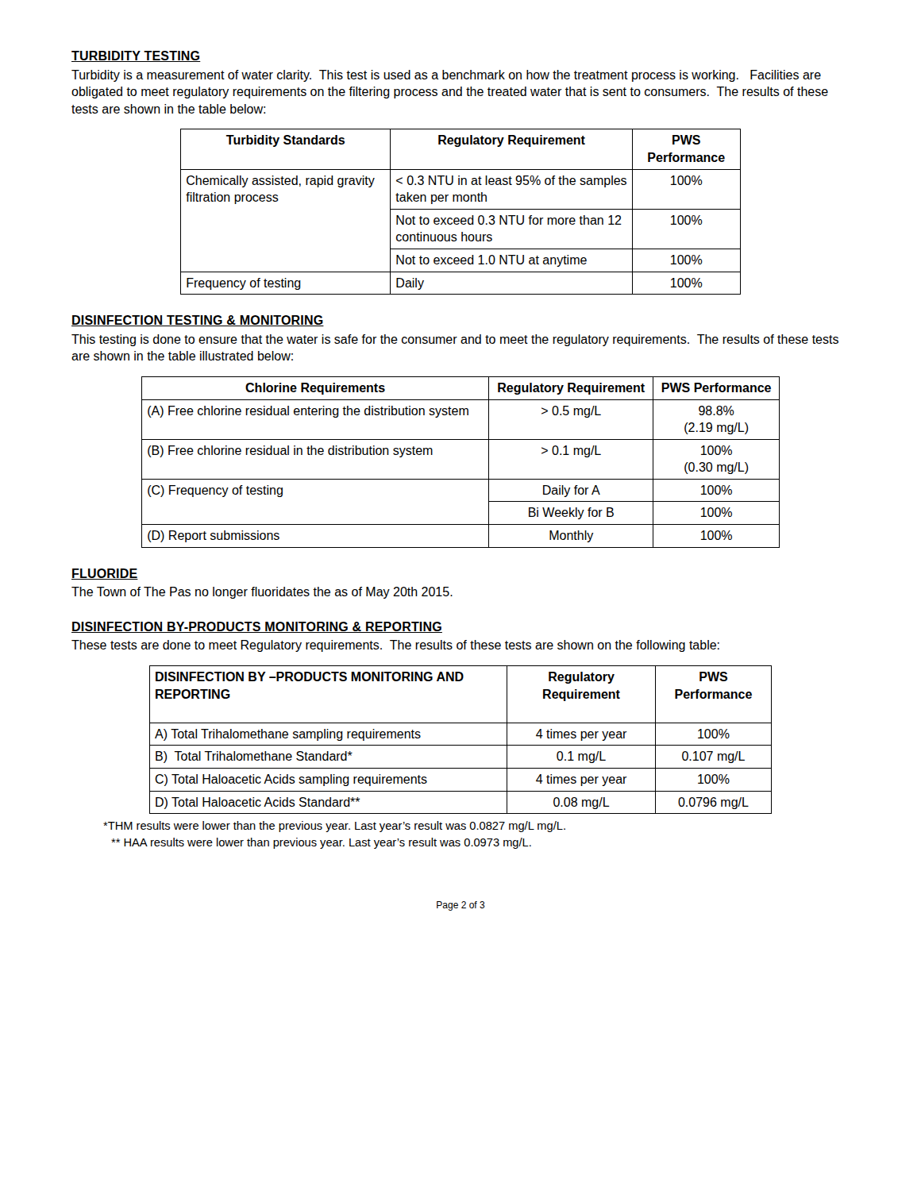TURBIDITY TESTING
Turbidity is a measurement of water clarity. This test is used as a benchmark on how the treatment process is working. Facilities are obligated to meet regulatory requirements on the filtering process and the treated water that is sent to consumers. The results of these tests are shown in the table below:
| Turbidity Standards | Regulatory Requirement | PWS Performance |
| --- | --- | --- |
| Chemically assisted, rapid gravity filtration process | < 0.3 NTU in at least 95% of the samples taken per month | 100% |
| Not to exceed 0.3 NTU for more than 12 continuous hours | 100% |
| Not to exceed 1.0 NTU at anytime | 100% |
| Frequency of testing | Daily | 100% |
DISINFECTION TESTING & MONITORING
This testing is done to ensure that the water is safe for the consumer and to meet the regulatory requirements. The results of these tests are shown in the table illustrated below:
| Chlorine Requirements | Regulatory Requirement | PWS Performance |
| --- | --- | --- |
| (A) Free chlorine residual entering the distribution system | > 0.5 mg/L | 98.8% (2.19 mg/L) |
| (B) Free chlorine residual in the distribution system | > 0.1 mg/L | 100% (0.30 mg/L) |
| (C) Frequency of testing | Daily for A | 100% |
| Bi Weekly for B | 100% |
| (D) Report submissions | Monthly | 100% |
FLUORIDE
The Town of The Pas no longer fluoridates the as of May 20th 2015.
DISINFECTION BY-PRODUCTS MONITORING & REPORTING
These tests are done to meet Regulatory requirements. The results of these tests are shown on the following table:
| DISINFECTION BY –PRODUCTS MONITORING AND REPORTING | Regulatory Requirement | PWS Performance |
| --- | --- | --- |
| A) Total Trihalomethane sampling requirements | 4 times per year | 100% |
| B) Total Trihalomethane Standard* | 0.1 mg/L | 0.107 mg/L |
| C) Total Haloacetic Acids sampling requirements | 4 times per year | 100% |
| D) Total Haloacetic Acids Standard** | 0.08 mg/L | 0.0796 mg/L |
*THM results were lower than the previous year. Last year’s result was 0.0827 mg/L mg/L.
** HAA results were lower than previous year. Last year’s result was 0.0973 mg/L.
Page 2 of 3